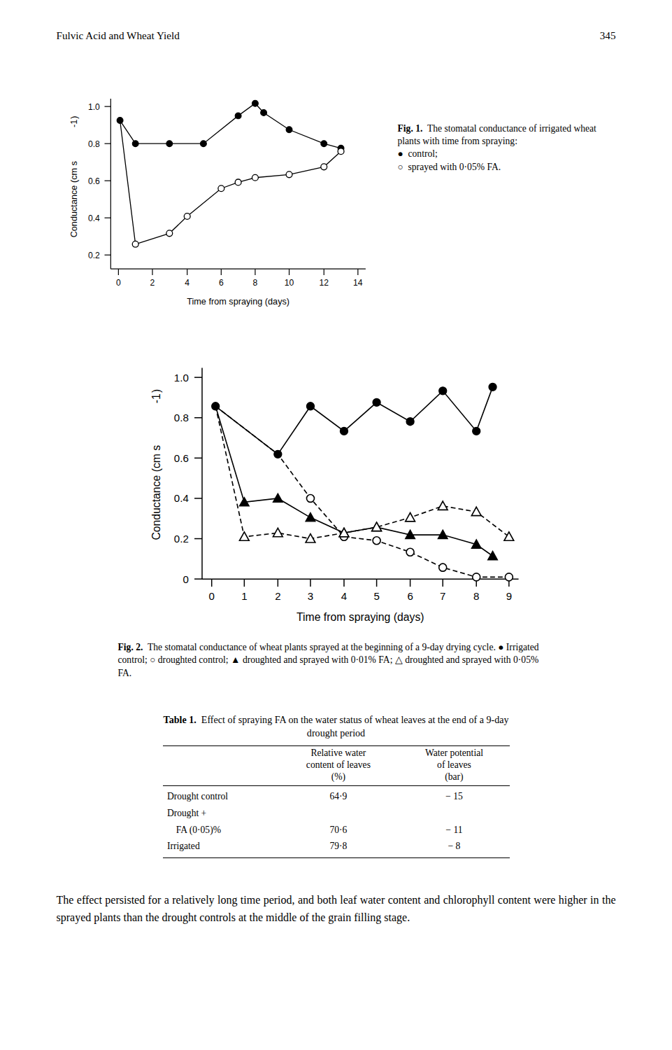Fulvic Acid and Wheat Yield 345
1.0 0.8 0.6 0.4 0.2 Conductance (cm s x -1 ) 0 2 4 6 8 10 12 14 Time from spraying (days)
Fig. 1. The stomatal conductance of irrigated wheat plants with time from spraying:
● control;
○ sprayed with 0·05% FA.
1.0 0.8 0.6 0.4 0.2 0 Conductance (cm s -1 ) 0 1 2 3 4 5 6 7 8 9 Time from spraying (days)
Fig. 2. The stomatal conductance of wheat plants sprayed at the beginning of a 9-day drying cycle. ● Irrigated control; ○ droughted control; ▲ droughted and sprayed with 0·01% FA; △ droughted and sprayed with 0·05% FA.
Table 1. Effect of spraying FA on the water status of wheat leaves at the end of a 9-day drought period
| | Relative water content of leaves (%) | Water potential of leaves (bar) |
| --- | --- | --- |
| Drought control | 64·9 | − 15 |
| Drought + | | |
| FA (0·05)% | 70·6 | − 11 |
| Irrigated | 79·8 | − 8 |
The effect persisted for a relatively long time period, and both leaf water content and chlorophyll content were higher in the sprayed plants than the drought controls at the middle of the grain filling stage.